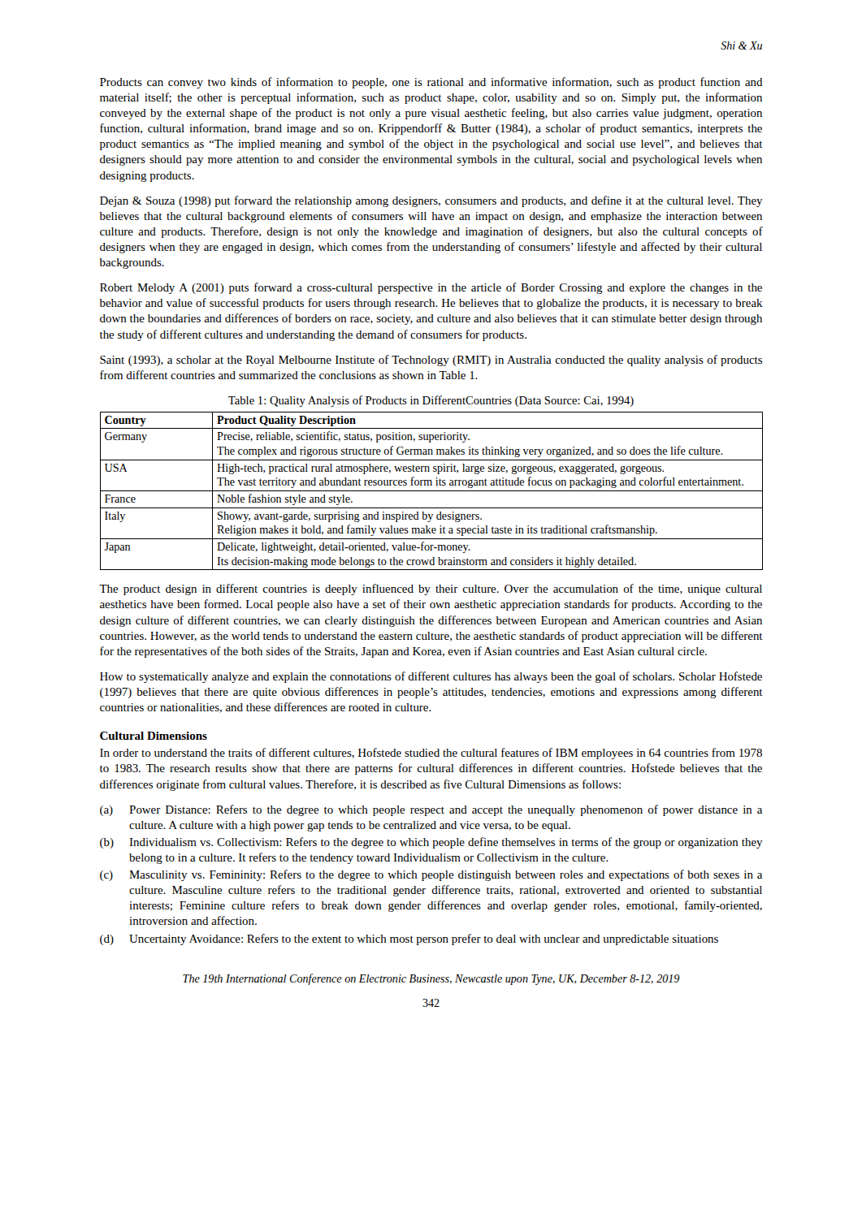Shi & Xu
Products can convey two kinds of information to people, one is rational and informative information, such as product function and material itself; the other is perceptual information, such as product shape, color, usability and so on. Simply put, the information conveyed by the external shape of the product is not only a pure visual aesthetic feeling, but also carries value judgment, operation function, cultural information, brand image and so on. Krippendorff & Butter (1984), a scholar of product semantics, interprets the product semantics as “The implied meaning and symbol of the object in the psychological and social use level”, and believes that designers should pay more attention to and consider the environmental symbols in the cultural, social and psychological levels when designing products.
Dejan & Souza (1998) put forward the relationship among designers, consumers and products, and define it at the cultural level. They believes that the cultural background elements of consumers will have an impact on design, and emphasize the interaction between culture and products. Therefore, design is not only the knowledge and imagination of designers, but also the cultural concepts of designers when they are engaged in design, which comes from the understanding of consumers’ lifestyle and affected by their cultural backgrounds.
Robert Melody A (2001) puts forward a cross-cultural perspective in the article of Border Crossing and explore the changes in the behavior and value of successful products for users through research. He believes that to globalize the products, it is necessary to break down the boundaries and differences of borders on race, society, and culture and also believes that it can stimulate better design through the study of different cultures and understanding the demand of consumers for products.
Saint (1993), a scholar at the Royal Melbourne Institute of Technology (RMIT) in Australia conducted the quality analysis of products from different countries and summarized the conclusions as shown in Table 1.
Table 1: Quality Analysis of Products in DifferentCountries (Data Source: Cai, 1994)
| Country | Product Quality Description |
| --- | --- |
| Germany | Precise, reliable, scientific, status, position, superiority. The complex and rigorous structure of German makes its thinking very organized, and so does the life culture. |
| USA | High-tech, practical rural atmosphere, western spirit, large size, gorgeous, exaggerated, gorgeous. The vast territory and abundant resources form its arrogant attitude focus on packaging and colorful entertainment. |
| France | Noble fashion style and style. |
| Italy | Showy, avant-garde, surprising and inspired by designers. Religion makes it bold, and family values make it a special taste in its traditional craftsmanship. |
| Japan | Delicate, lightweight, detail-oriented, value-for-money. Its decision-making mode belongs to the crowd brainstorm and considers it highly detailed. |
The product design in different countries is deeply influenced by their culture. Over the accumulation of the time, unique cultural aesthetics have been formed. Local people also have a set of their own aesthetic appreciation standards for products. According to the design culture of different countries, we can clearly distinguish the differences between European and American countries and Asian countries. However, as the world tends to understand the eastern culture, the aesthetic standards of product appreciation will be different for the representatives of the both sides of the Straits, Japan and Korea, even if Asian countries and East Asian cultural circle.
How to systematically analyze and explain the connotations of different cultures has always been the goal of scholars. Scholar Hofstede (1997) believes that there are quite obvious differences in people’s attitudes, tendencies, emotions and expressions among different countries or nationalities, and these differences are rooted in culture.
Cultural Dimensions
In order to understand the traits of different cultures, Hofstede studied the cultural features of IBM employees in 64 countries from 1978 to 1983. The research results show that there are patterns for cultural differences in different countries. Hofstede believes that the differences originate from cultural values. Therefore, it is described as five Cultural Dimensions as follows:
(a) Power Distance: Refers to the degree to which people respect and accept the unequally phenomenon of power distance in a culture. A culture with a high power gap tends to be centralized and vice versa, to be equal.
(b) Individualism vs. Collectivism: Refers to the degree to which people define themselves in terms of the group or organization they belong to in a culture. It refers to the tendency toward Individualism or Collectivism in the culture.
(c) Masculinity vs. Femininity: Refers to the degree to which people distinguish between roles and expectations of both sexes in a culture. Masculine culture refers to the traditional gender difference traits, rational, extroverted and oriented to substantial interests; Feminine culture refers to break down gender differences and overlap gender roles, emotional, family-oriented, introversion and affection.
(d) Uncertainty Avoidance: Refers to the extent to which most person prefer to deal with unclear and unpredictable situations
The 19th International Conference on Electronic Business, Newcastle upon Tyne, UK, December 8-12, 2019
342